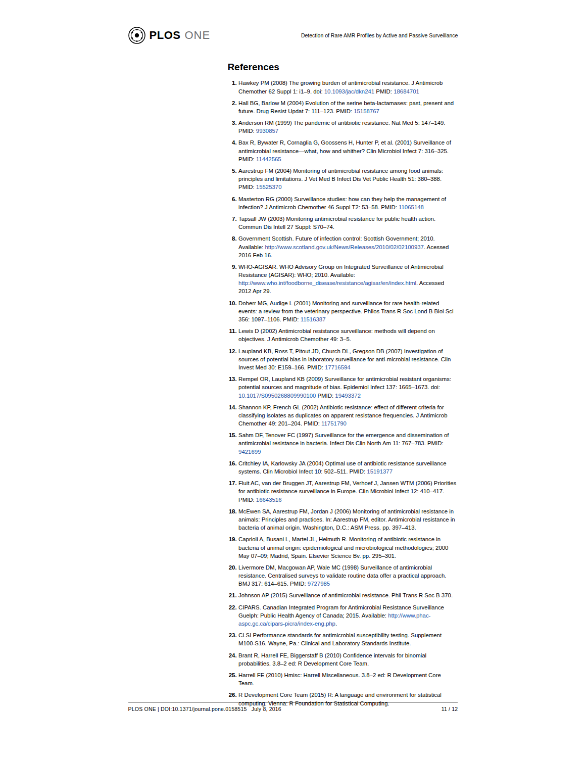PLOS ONE
Detection of Rare AMR Profiles by Active and Passive Surveillance
References
Hawkey PM (2008) The growing burden of antimicrobial resistance. J Antimicrob Chemother 62 Suppl 1: i1–9. doi: 10.1093/jac/dkn241 PMID: 18684701
Hall BG, Barlow M (2004) Evolution of the serine beta-lactamases: past, present and future. Drug Resist Updat 7: 111–123. PMID: 15158767
Anderson RM (1999) The pandemic of antibiotic resistance. Nat Med 5: 147–149. PMID: 9930857
Bax R, Bywater R, Cornaglia G, Goossens H, Hunter P, et al. (2001) Surveillance of antimicrobial resistance—what, how and whither? Clin Microbiol Infect 7: 316–325. PMID: 11442565
Aarestrup FM (2004) Monitoring of antimicrobial resistance among food animals: principles and limitations. J Vet Med B Infect Dis Vet Public Health 51: 380–388. PMID: 15525370
Masterton RG (2000) Surveillance studies: how can they help the management of infection? J Antimicrob Chemother 46 Suppl T2: 53–58. PMID: 11065148
Tapsall JW (2003) Monitoring antimicrobial resistance for public health action. Commun Dis Intell 27 Suppl: S70–74.
Government Scottish. Future of infection control: Scottish Government; 2010. Available: http://www.scotland.gov.uk/News/Releases/2010/02/02100937. Acessed 2016 Feb 16.
WHO-AGISAR. WHO Advisory Group on Integrated Surveillance of Antimicrobial Resistance (AGISAR): WHO; 2010. Available: http://www.who.int/foodborne_disease/resistance/agisar/en/index.html. Accessed 2012 Apr 29.
Doherr MG, Audige L (2001) Monitoring and surveillance for rare health-related events: a review from the veterinary perspective. Philos Trans R Soc Lond B Biol Sci 356: 1097–1106. PMID: 11516387
Lewis D (2002) Antimicrobial resistance surveillance: methods will depend on objectives. J Antimicrob Chemother 49: 3–5.
Laupland KB, Ross T, Pitout JD, Church DL, Gregson DB (2007) Investigation of sources of potential bias in laboratory surveillance for anti-microbial resistance. Clin Invest Med 30: E159–166. PMID: 17716594
Rempel OR, Laupland KB (2009) Surveillance for antimicrobial resistant organisms: potential sources and magnitude of bias. Epidemiol Infect 137: 1665–1673. doi: 10.1017/S0950268809990100 PMID: 19493372
Shannon KP, French GL (2002) Antibiotic resistance: effect of different criteria for classifying isolates as duplicates on apparent resistance frequencies. J Antimicrob Chemother 49: 201–204. PMID: 11751790
Sahm DF, Tenover FC (1997) Surveillance for the emergence and dissemination of antimicrobial resistance in bacteria. Infect Dis Clin North Am 11: 767–783. PMID: 9421699
Critchley IA, Karlowsky JA (2004) Optimal use of antibiotic resistance surveillance systems. Clin Microbiol Infect 10: 502–511. PMID: 15191377
Fluit AC, van der Bruggen JT, Aarestrup FM, Verhoef J, Jansen WTM (2006) Priorities for antibiotic resistance surveillance in Europe. Clin Microbiol Infect 12: 410–417. PMID: 16643516
McEwen SA, Aarestrup FM, Jordan J (2006) Monitoring of antimicrobial resistance in animals: Principles and practices. In: Aarestrup FM, editor. Antimicrobial resistance in bacteria of animal origin. Washington, D.C.: ASM Press. pp. 397–413.
Caprioli A, Busani L, Martel JL, Helmuth R. Monitoring of antibiotic resistance in bacteria of animal origin: epidemiological and microbiological methodologies; 2000 May 07–09; Madrid, Spain. Elsevier Science Bv. pp. 295–301.
Livermore DM, Macgowan AP, Wale MC (1998) Surveillance of antimicrobial resistance. Centralised surveys to validate routine data offer a practical approach. BMJ 317: 614–615. PMID: 9727985
Johnson AP (2015) Surveillance of antimicrobial resistance. Phil Trans R Soc B 370.
CIPARS. Canadian Integrated Program for Antimicrobial Resistance Surveillance Guelph: Public Health Agency of Canada; 2015. Available: http://www.phac-aspc.gc.ca/cipars-picra/index-eng.php.
CLSI Performance standards for antimicrobial susceptibility testing. Supplement M100-S16. Wayne, Pa.: Clinical and Laboratory Standards Institute.
Brant R, Harrell FE, Biggerstaff B (2010) Confidence intervals for binomial probabilities. 3.8–2 ed: R Development Core Team.
Harrell FE (2010) Hmisc: Harrell Miscellaneous. 3.8–2 ed: R Development Core Team.
R Development Core Team (2015) R: A language and environment for statistical computing. Vienna: R Foundation for Statistical Computing.
PLOS ONE | DOI:10.1371/journal.pone.0158515 July 8, 2016
11 / 12